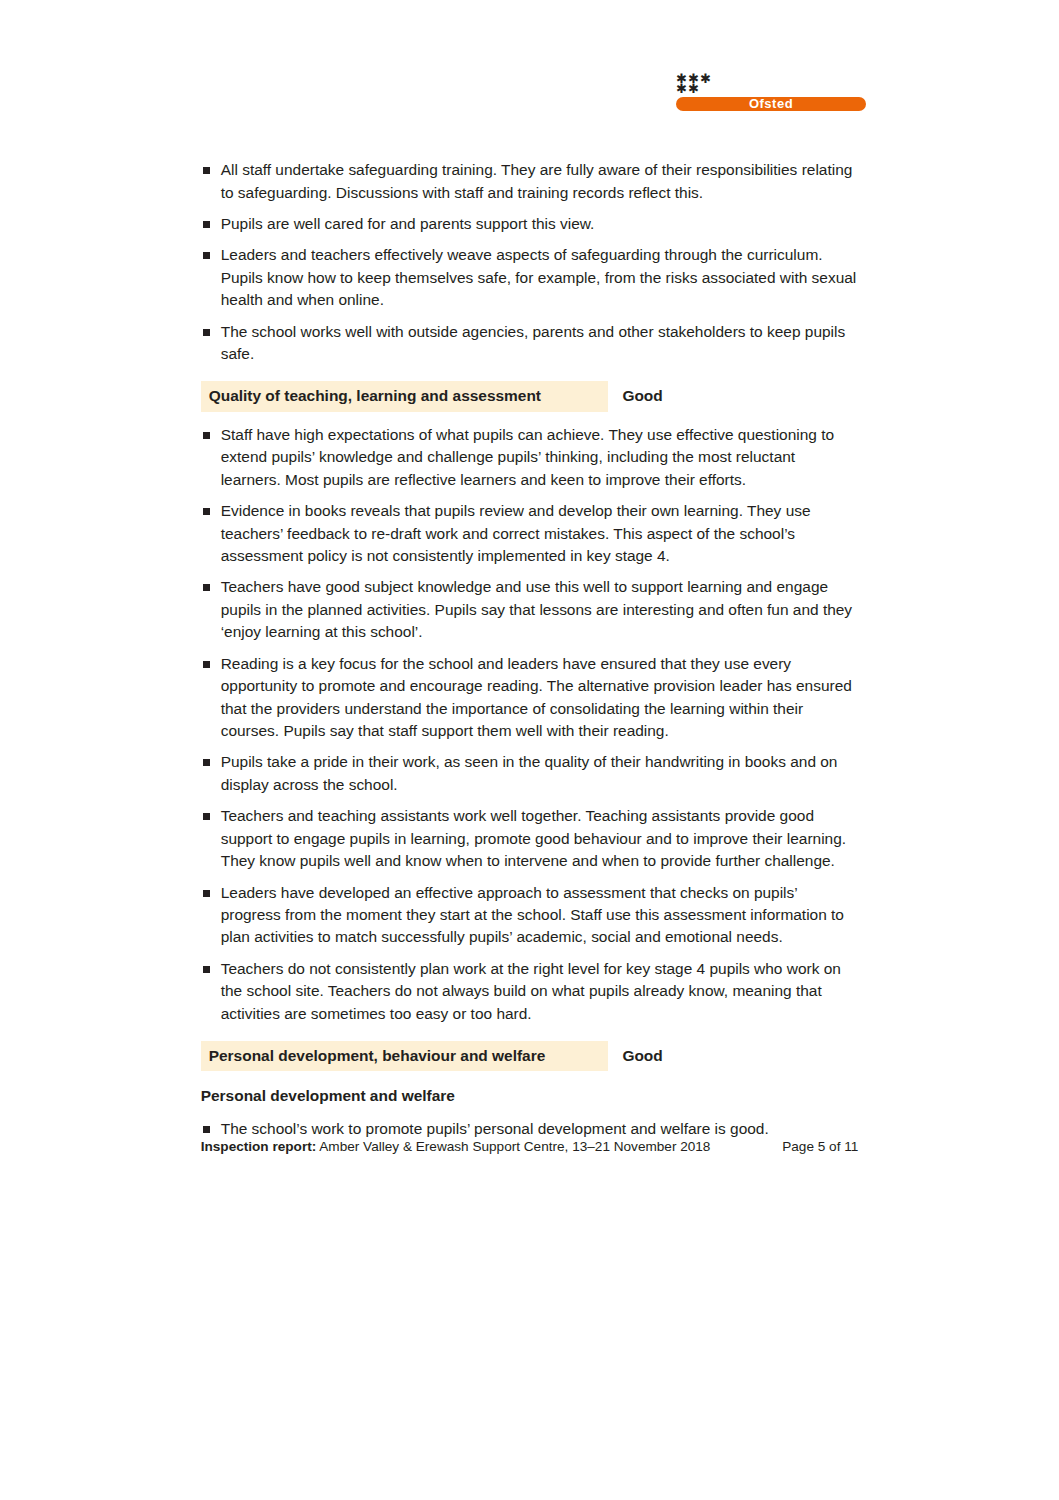✱✱✱ ✱✱ Ofsted
All staff undertake safeguarding training. They are fully aware of their responsibilities relating to safeguarding. Discussions with staff and training records reflect this.
Pupils are well cared for and parents support this view.
Leaders and teachers effectively weave aspects of safeguarding through the curriculum. Pupils know how to keep themselves safe, for example, from the risks associated with sexual health and when online.
The school works well with outside agencies, parents and other stakeholders to keep pupils safe.
Quality of teaching, learning and assessment
Good
Staff have high expectations of what pupils can achieve. They use effective questioning to extend pupils’ knowledge and challenge pupils’ thinking, including the most reluctant learners. Most pupils are reflective learners and keen to improve their efforts.
Evidence in books reveals that pupils review and develop their own learning. They use teachers’ feedback to re-draft work and correct mistakes. This aspect of the school’s assessment policy is not consistently implemented in key stage 4.
Teachers have good subject knowledge and use this well to support learning and engage pupils in the planned activities. Pupils say that lessons are interesting and often fun and they ‘enjoy learning at this school’.
Reading is a key focus for the school and leaders have ensured that they use every opportunity to promote and encourage reading. The alternative provision leader has ensured that the providers understand the importance of consolidating the learning within their courses. Pupils say that staff support them well with their reading.
Pupils take a pride in their work, as seen in the quality of their handwriting in books and on display across the school.
Teachers and teaching assistants work well together. Teaching assistants provide good support to engage pupils in learning, promote good behaviour and to improve their learning. They know pupils well and know when to intervene and when to provide further challenge.
Leaders have developed an effective approach to assessment that checks on pupils’ progress from the moment they start at the school. Staff use this assessment information to plan activities to match successfully pupils’ academic, social and emotional needs.
Teachers do not consistently plan work at the right level for key stage 4 pupils who work on the school site. Teachers do not always build on what pupils already know, meaning that activities are sometimes too easy or too hard.
Personal development, behaviour and welfare
Good
Personal development and welfare
The school’s work to promote pupils’ personal development and welfare is good.
Inspection report: Amber Valley & Erewash Support Centre, 13–21 November 2018
Page 5 of 11